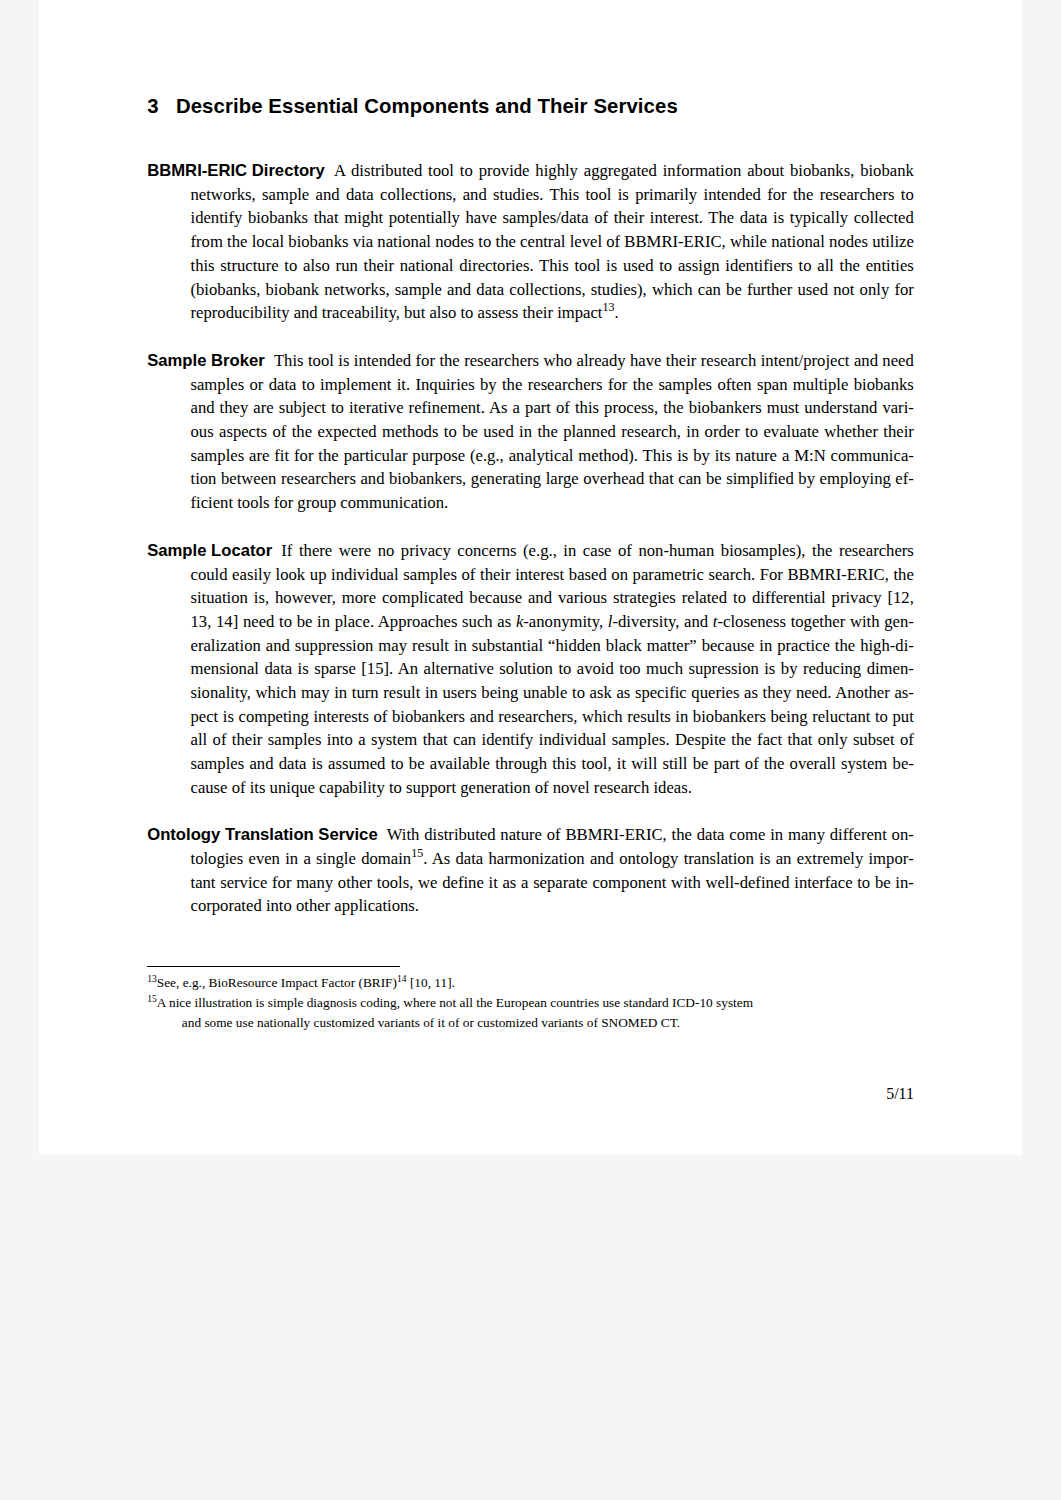3 Describe Essential Components and Their Services
BBMRI-ERIC Directory
A distributed tool to provide highly aggregated information about biobanks, biobank networks, sample and data collections, and studies. This tool is primarily intended for the researchers to identify biobanks that might potentially have samples/data of their interest. The data is typically collected from the local biobanks via national nodes to the central level of BBMRI-ERIC, while national nodes utilize this structure to also run their national directories. This tool is used to assign identifiers to all the entities (biobanks, biobank networks, sample and data collections, studies), which can be further used not only for reproducibility and traceability, but also to assess their impact13.
Sample Broker
This tool is intended for the researchers who already have their research intent/project and need samples or data to implement it. Inquiries by the researchers for the samples often span multiple biobanks and they are subject to iterative refinement. As a part of this process, the biobankers must understand various aspects of the expected methods to be used in the planned research, in order to evaluate whether their samples are fit for the particular purpose (e.g., analytical method). This is by its nature a M:N communication between researchers and biobankers, generating large overhead that can be simplified by employing efficient tools for group communication.
Sample Locator
If there were no privacy concerns (e.g., in case of non-human biosamples), the researchers could easily look up individual samples of their interest based on parametric search. For BBMRI-ERIC, the situation is, however, more complicated because and various strategies related to differential privacy [12, 13, 14] need to be in place. Approaches such as k-anonymity, l-diversity, and t-closeness together with generalization and suppression may result in substantial “hidden black matter” because in practice the high-dimensional data is sparse [15]. An alternative solution to avoid too much supression is by reducing dimensionality, which may in turn result in users being unable to ask as specific queries as they need. Another aspect is competing interests of biobankers and researchers, which results in biobankers being reluctant to put all of their samples into a system that can identify individual samples. Despite the fact that only subset of samples and data is assumed to be available through this tool, it will still be part of the overall system because of its unique capability to support generation of novel research ideas.
Ontology Translation Service
With distributed nature of BBMRI-ERIC, the data come in many different ontologies even in a single domain15. As data harmonization and ontology translation is an extremely important service for many other tools, we define it as a separate component with well-defined interface to be incorporated into other applications.
13See, e.g., BioResource Impact Factor (BRIF)14 [10, 11].
15A nice illustration is simple diagnosis coding, where not all the European countries use standard ICD-10 system
and some use nationally customized variants of it of or customized variants of SNOMED CT.
5/11